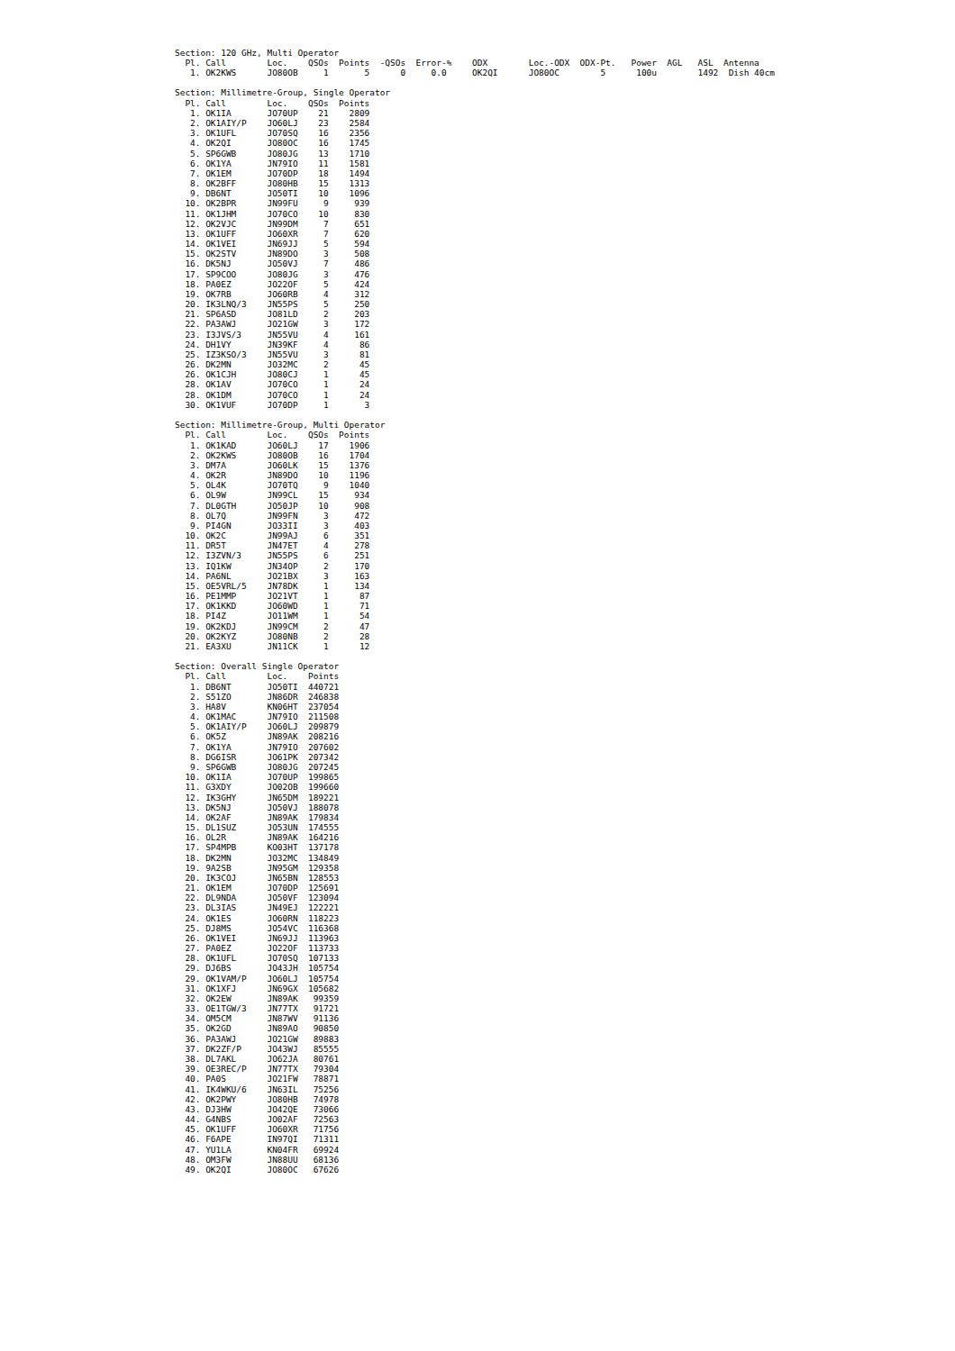Section: 120 GHz, Multi Operator
  Pl. Call        Loc.    QSOs  Points  -QSOs  Error-%    ODX        Loc.-ODX  ODX-Pt.   Power  AGL   ASL  Antenna
   1. OK2KWS      JO80OB     1       5      0     0.0     OK2QI      JO80OC        5      100u        1492  Dish 40cm

Section: Millimetre-Group, Single Operator
  Pl. Call        Loc.    QSOs  Points
   1. OK1IA       JO70UP    21    2809
   2. OK1AIY/P    JO60LJ    23    2584
   3. OK1UFL      JO70SQ    16    2356
   4. OK2QI       JO80OC    16    1745
   5. SP6GWB      JO80JG    13    1710
   6. OK1YA       JN79IO    11    1581
   7. OK1EM       JO70DP    18    1494
   8. OK2BFF      JO80HB    15    1313
   9. DB6NT       JO50TI    10    1096
  10. OK2BPR      JN99FU     9     939
  11. OK1JHM      JO70CO    10     830
  12. OK2VJC      JN99DM     7     651
  13. OK1UFF      JO60XR     7     620
  14. OK1VEI      JN69JJ     5     594
  15. OK2STV      JN89DO     3     508
  16. DK5NJ       JO50VJ     7     486
  17. SP9COO      JO80JG     3     476
  18. PA0EZ       JO22OF     5     424
  19. OK7RB       JO60RB     4     312
  20. IK3LNQ/3    JN55PS     5     250
  21. SP6ASD      JO81LD     2     203
  22. PA3AWJ      JO21GW     3     172
  23. I3JVS/3     JN55VU     4     161
  24. DH1VY       JN39KF     4      86
  25. IZ3KSO/3    JN55VU     3      81
  26. DK2MN       JO32MC     2      45
  26. OK1CJH      JO80CJ     1      45
  28. OK1AV       JO70CO     1      24
  28. OK1DM       JO70CO     1      24
  30. OK1VUF      JO70DP     1       3

Section: Millimetre-Group, Multi Operator
  Pl. Call        Loc.    QSOs  Points
   1. OK1KAD      JO60LJ    17    1906
   2. OK2KWS      JO80OB    16    1704
   3. DM7A        JO60LK    15    1376
   4. OK2R        JN89DO    10    1196
   5. OL4K        JO70TQ     9    1040
   6. OL9W        JN99CL    15     934
   7. DL0GTH      JO50JP    10     908
   8. OL7Q        JN99FN     3     472
   9. PI4GN       JO33II     3     403
  10. OK2C        JN99AJ     6     351
  11. DR5T        JN47ET     4     278
  12. I3ZVN/3     JN55PS     6     251
  13. IQ1KW       JN34OP     2     170
  14. PA6NL       JO21BX     3     163
  15. OE5VRL/5    JN78DK     1     134
  16. PE1MMP      JO21VT     1      87
  17. OK1KKD      JO60WD     1      71
  18. PI4Z        JO11WM     1      54
  19. OK2KDJ      JN99CM     2      47
  20. OK2KYZ      JO80NB     2      28
  21. EA3XU       JN11CK     1      12

Section: Overall Single Operator
  Pl. Call        Loc.    Points
   1. DB6NT       JO50TI  440721
   2. S51ZO       JN86DR  246838
   3. HA8V        KN06HT  237054
   4. OK1MAC      JN79IO  211508
   5. OK1AIY/P    JO60LJ  209879
   6. OK5Z        JN89AK  208216
   7. OK1YA       JN79IO  207602
   8. DG6ISR      JO61PK  207342
   9. SP6GWB      JO80JG  207245
  10. OK1IA       JO70UP  199865
  11. G3XDY       JO02OB  199660
  12. IK3GHY      JN65DM  189221
  13. DK5NJ       JO50VJ  188078
  14. OK2AF       JN89AK  179834
  15. DL1SUZ      JO53UN  174555
  16. OL2R        JN89AK  164216
  17. SP4MPB      KO03HT  137178
  18. DK2MN       JO32MC  134849
  19. 9A2SB       JN95GM  129358
  20. IK3COJ      JN65BN  128553
  21. OK1EM       JO70DP  125691
  22. DL9NDA      JO50VF  123094
  23. DL3IAS      JN49EJ  122221
  24. OK1ES       JO60RN  118223
  25. DJ8MS       JO54VC  116368
  26. OK1VEI      JN69JJ  113963
  27. PA0EZ       JO22OF  113733
  28. OK1UFL      JO70SQ  107133
  29. DJ6BS       JO43JH  105754
  29. OK1VAM/P    JO60LJ  105754
  31. OK1XFJ      JN69GX  105682
  32. OK2EW       JN89AK   99359
  33. OE1TGW/3    JN77TX   91721
  34. OM5CM       JN87WV   91136
  35. OK2GD       JN89AO   90850
  36. PA3AWJ      JO21GW   89883
  37. DK2ZF/P     JO43WJ   85555
  38. DL7AKL      JO62JA   80761
  39. OE3REC/P    JN77TX   79304
  40. PA0S        JO21FW   78871
  41. IK4WKU/6    JN63IL   75256
  42. OK2PWY      JO80HB   74978
  43. DJ3HW       JO42QE   73066
  44. G4NBS       JO02AF   72563
  45. OK1UFF      JO60XR   71756
  46. F6APE       IN97QI   71311
  47. YU1LA       KN04FR   69924
  48. OM3FW       JN88UU   68136
  49. OK2QI       JO80OC   67626